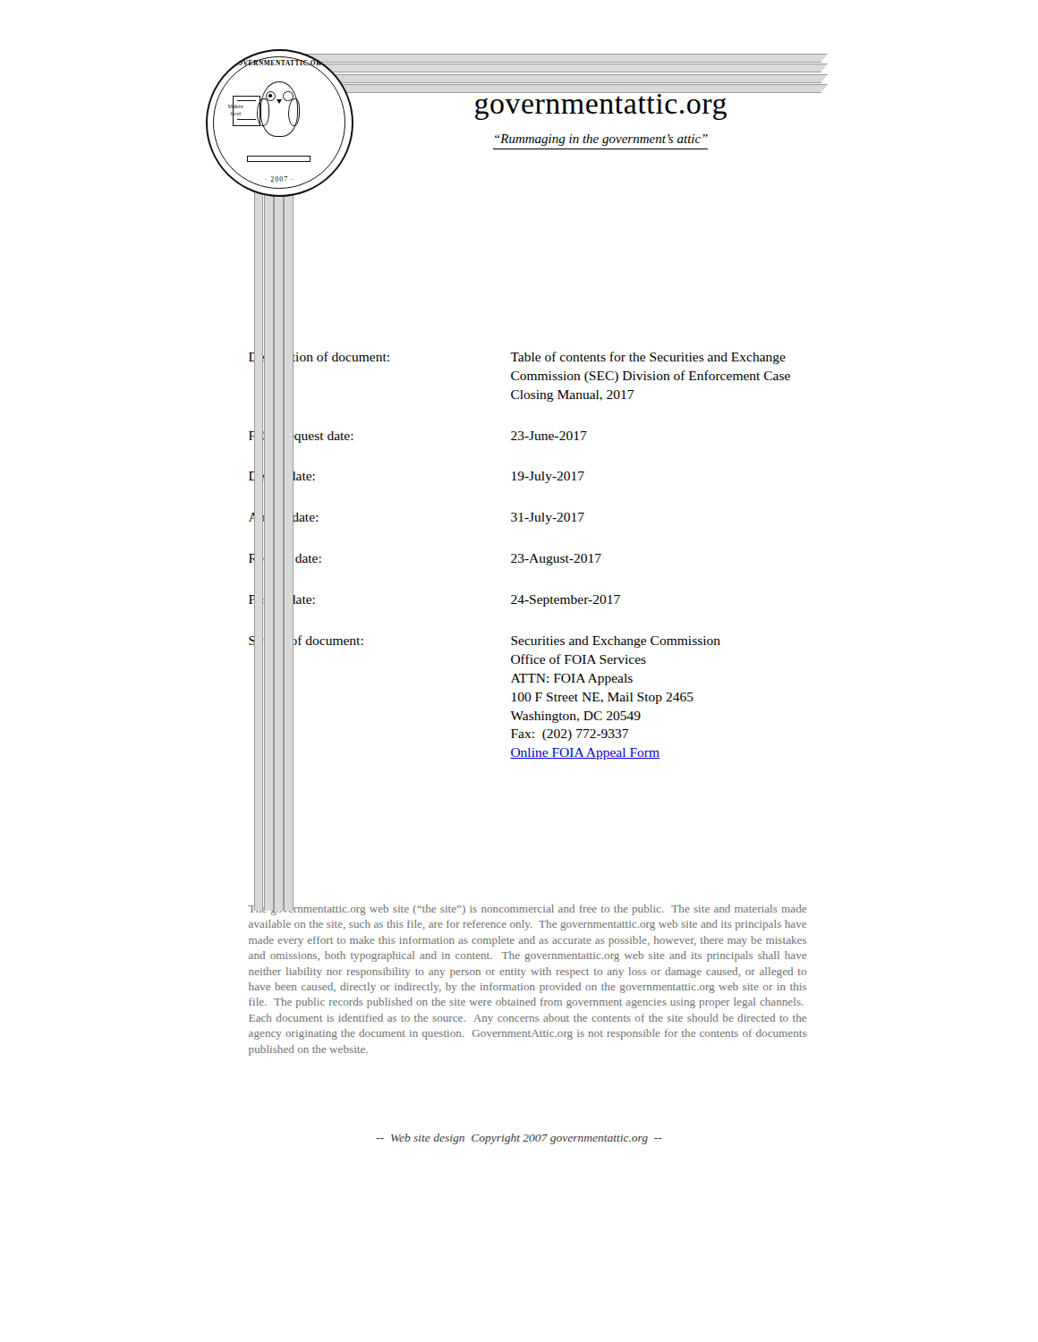GOVERNMENTATTIC.ORG
Videre
licet
· 2007 ·
governmentattic.org
“Rummaging in the government’s attic”
| Description of document: | Table of contents for the Securities and Exchange Commission (SEC) Division of Enforcement Case Closing Manual, 2017 |
| FOIA request date: | 23-June-2017 |
| Denial date: | 19-July-2017 |
| Appeal date: | 31-July-2017 |
| Release date: | 23-August-2017 |
| Posted date: | 24-September-2017 |
| Source of document: | Securities and Exchange Commission Office of FOIA Services ATTN: FOIA Appeals 100 F Street NE, Mail Stop 2465 Washington, DC 20549 Fax: (202) 772-9337 Online FOIA Appeal Form |
The governmentattic.org web site (“the site”) is noncommercial and free to the public. The site and materials made available on the site, such as this file, are for reference only. The governmentattic.org web site and its principals have made every effort to make this information as complete and as accurate as possible, however, there may be mistakes and omissions, both typographical and in content. The governmentattic.org web site and its principals shall have neither liability nor responsibility to any person or entity with respect to any loss or damage caused, or alleged to have been caused, directly or indirectly, by the information provided on the governmentattic.org web site or in this file. The public records published on the site were obtained from government agencies using proper legal channels. Each document is identified as to the source. Any concerns about the contents of the site should be directed to the agency originating the document in question. GovernmentAttic.org is not responsible for the contents of documents published on the website.
-- Web site design Copyright 2007 governmentattic.org --